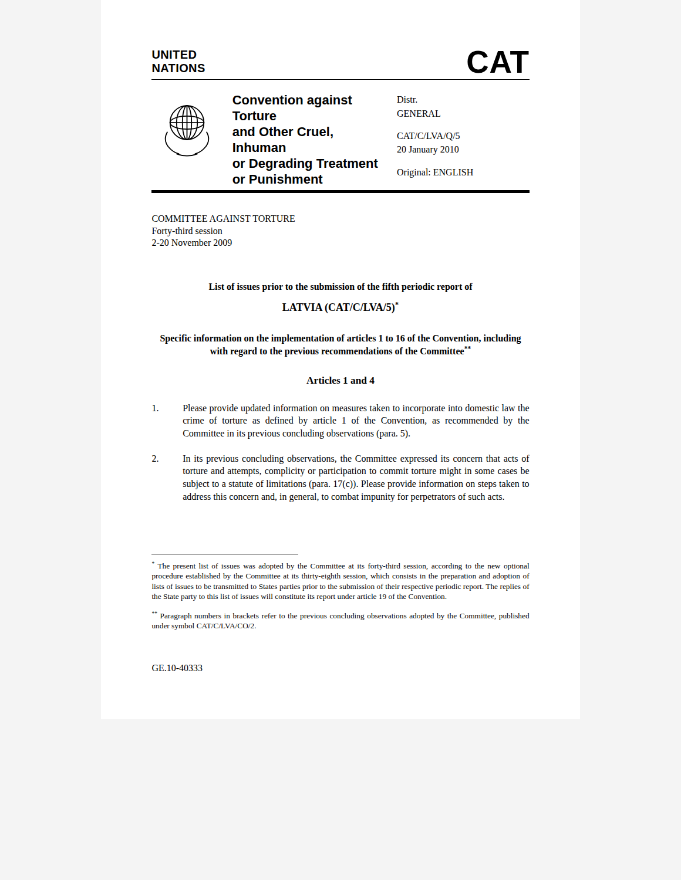UNITED
NATIONS
CAT
Convention against Torture
and Other Cruel, Inhuman
or Degrading Treatment
or Punishment
Distr.
GENERAL
CAT/C/LVA/Q/5
20 January 2010
Original: ENGLISH
COMMITTEE AGAINST TORTURE
Forty-third session
2-20 November 2009
List of issues prior to the submission of the fifth periodic report of LATVIA (CAT/C/LVA/5)*
Specific information on the implementation of articles 1 to 16 of the Convention, including with regard to the previous recommendations of the Committee**
Articles 1 and 4
1.
Please provide updated information on measures taken to incorporate into domestic law the crime of torture as defined by article 1 of the Convention, as recommended by the Committee in its previous concluding observations (para. 5).
2.
In its previous concluding observations, the Committee expressed its concern that acts of torture and attempts, complicity or participation to commit torture might in some cases be subject to a statute of limitations (para. 17(c)). Please provide information on steps taken to address this concern and, in general, to combat impunity for perpetrators of such acts.
* The present list of issues was adopted by the Committee at its forty-third session, according to the new optional procedure established by the Committee at its thirty-eighth session, which consists in the preparation and adoption of lists of issues to be transmitted to States parties prior to the submission of their respective periodic report. The replies of the State party to this list of issues will constitute its report under article 19 of the Convention.
** Paragraph numbers in brackets refer to the previous concluding observations adopted by the Committee, published under symbol CAT/C/LVA/CO/2.
GE.10-40333